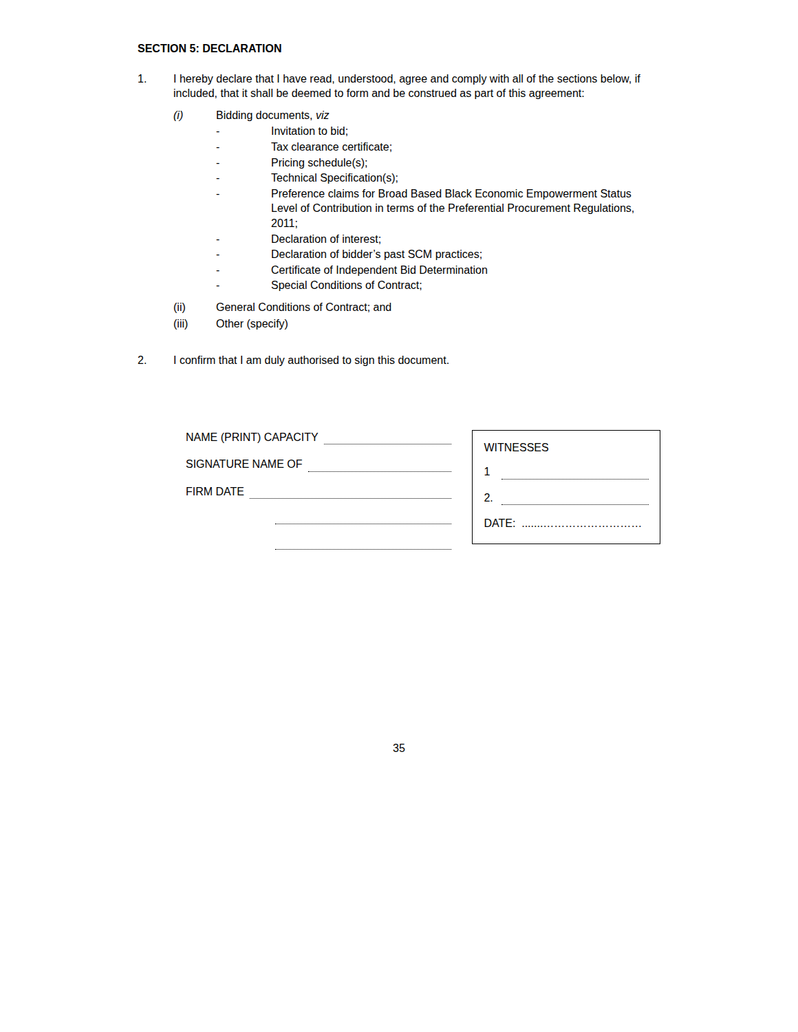SECTION 5: DECLARATION
1.
I hereby declare that I have read, understood, agree and comply with all of the sections below, if included, that it shall be deemed to form and be construed as part of this agreement:
(i)
Bidding documents, viz
-
Invitation to bid;
-
Tax clearance certificate;
-
Pricing schedule(s);
-
Technical Specification(s);
-
Preference claims for Broad Based Black Economic Empowerment Status Level of Contribution in terms of the Preferential Procurement Regulations, 2011;
-
Declaration of interest;
-
Declaration of bidder’s past SCM practices;
-
Certificate of Independent Bid Determination
-
Special Conditions of Contract;
(ii)
General Conditions of Contract; and
(iii)
Other (specify)
2.
I confirm that I am duly authorised to sign this document.
NAME (PRINT) CAPACITY
SIGNATURE NAME OF
FIRM DATE
WITNESSES
1
2.
DATE: .......………………………
35